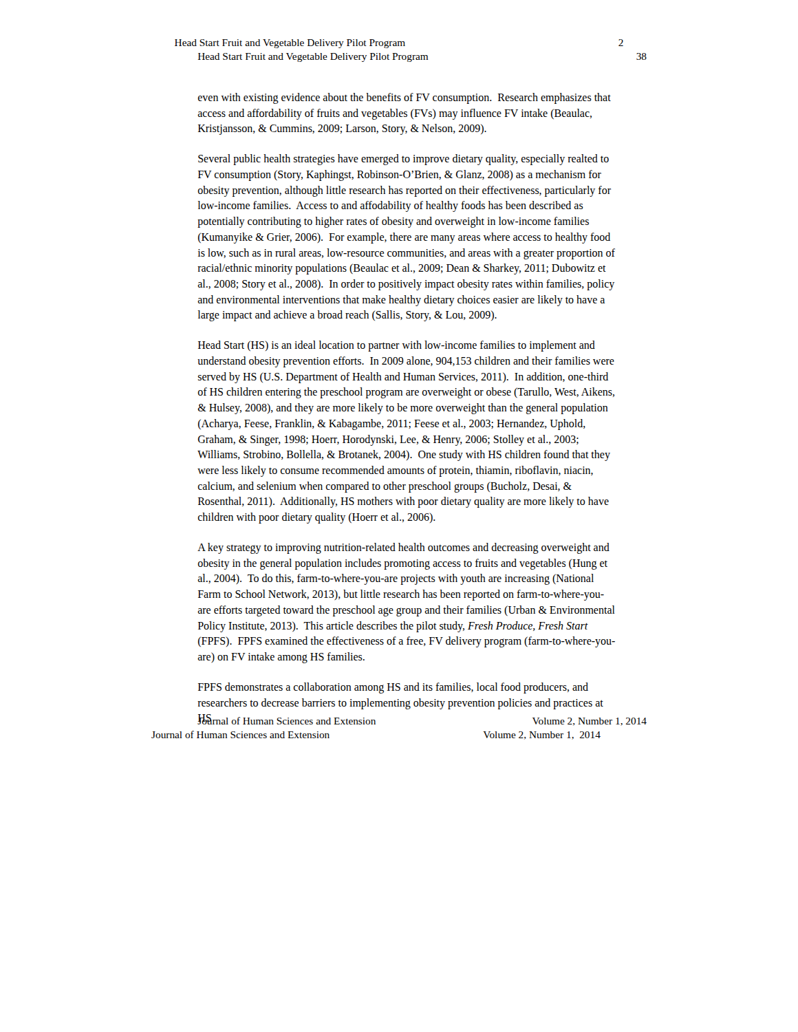Head Start Fruit and Vegetable Delivery Pilot Program 2
Head Start Fruit and Vegetable Delivery Pilot Program 38
even with existing evidence about the benefits of FV consumption. Research emphasizes that access and affordability of fruits and vegetables (FVs) may influence FV intake (Beaulac, Kristjansson, & Cummins, 2009; Larson, Story, & Nelson, 2009).
Several public health strategies have emerged to improve dietary quality, especially realted to FV consumption (Story, Kaphingst, Robinson-O’Brien, & Glanz, 2008) as a mechanism for obesity prevention, although little research has reported on their effectiveness, particularly for low-income families. Access to and affodability of healthy foods has been described as potentially contributing to higher rates of obesity and overweight in low-income families (Kumanyike & Grier, 2006). For example, there are many areas where access to healthy food is low, such as in rural areas, low-resource communities, and areas with a greater proportion of racial/ethnic minority populations (Beaulac et al., 2009; Dean & Sharkey, 2011; Dubowitz et al., 2008; Story et al., 2008). In order to positively impact obesity rates within families, policy and environmental interventions that make healthy dietary choices easier are likely to have a large impact and achieve a broad reach (Sallis, Story, & Lou, 2009).
Head Start (HS) is an ideal location to partner with low-income families to implement and understand obesity prevention efforts. In 2009 alone, 904,153 children and their families were served by HS (U.S. Department of Health and Human Services, 2011). In addition, one-third of HS children entering the preschool program are overweight or obese (Tarullo, West, Aikens, & Hulsey, 2008), and they are more likely to be more overweight than the general population (Acharya, Feese, Franklin, & Kabagambe, 2011; Feese et al., 2003; Hernandez, Uphold, Graham, & Singer, 1998; Hoerr, Horodynski, Lee, & Henry, 2006; Stolley et al., 2003; Williams, Strobino, Bollella, & Brotanek, 2004). One study with HS children found that they were less likely to consume recommended amounts of protein, thiamin, riboflavin, niacin, calcium, and selenium when compared to other preschool groups (Bucholz, Desai, & Rosenthal, 2011). Additionally, HS mothers with poor dietary quality are more likely to have children with poor dietary quality (Hoerr et al., 2006).
A key strategy to improving nutrition-related health outcomes and decreasing overweight and obesity in the general population includes promoting access to fruits and vegetables (Hung et al., 2004). To do this, farm-to-where-you-are projects with youth are increasing (National Farm to School Network, 2013), but little research has been reported on farm-to-where-you-are efforts targeted toward the preschool age group and their families (Urban & Environmental Policy Institute, 2013). This article describes the pilot study, Fresh Produce, Fresh Start (FPFS). FPFS examined the effectiveness of a free, FV delivery program (farm-to-where-you-are) on FV intake among HS families.
FPFS demonstrates a collaboration among HS and its families, local food producers, and researchers to decrease barriers to implementing obesity prevention policies and practices at HS
Journal of Human Sciences and Extension Volume 2, Number 1, 2014
Journal of Human Sciences and Extension Volume 2, Number 1, 2014